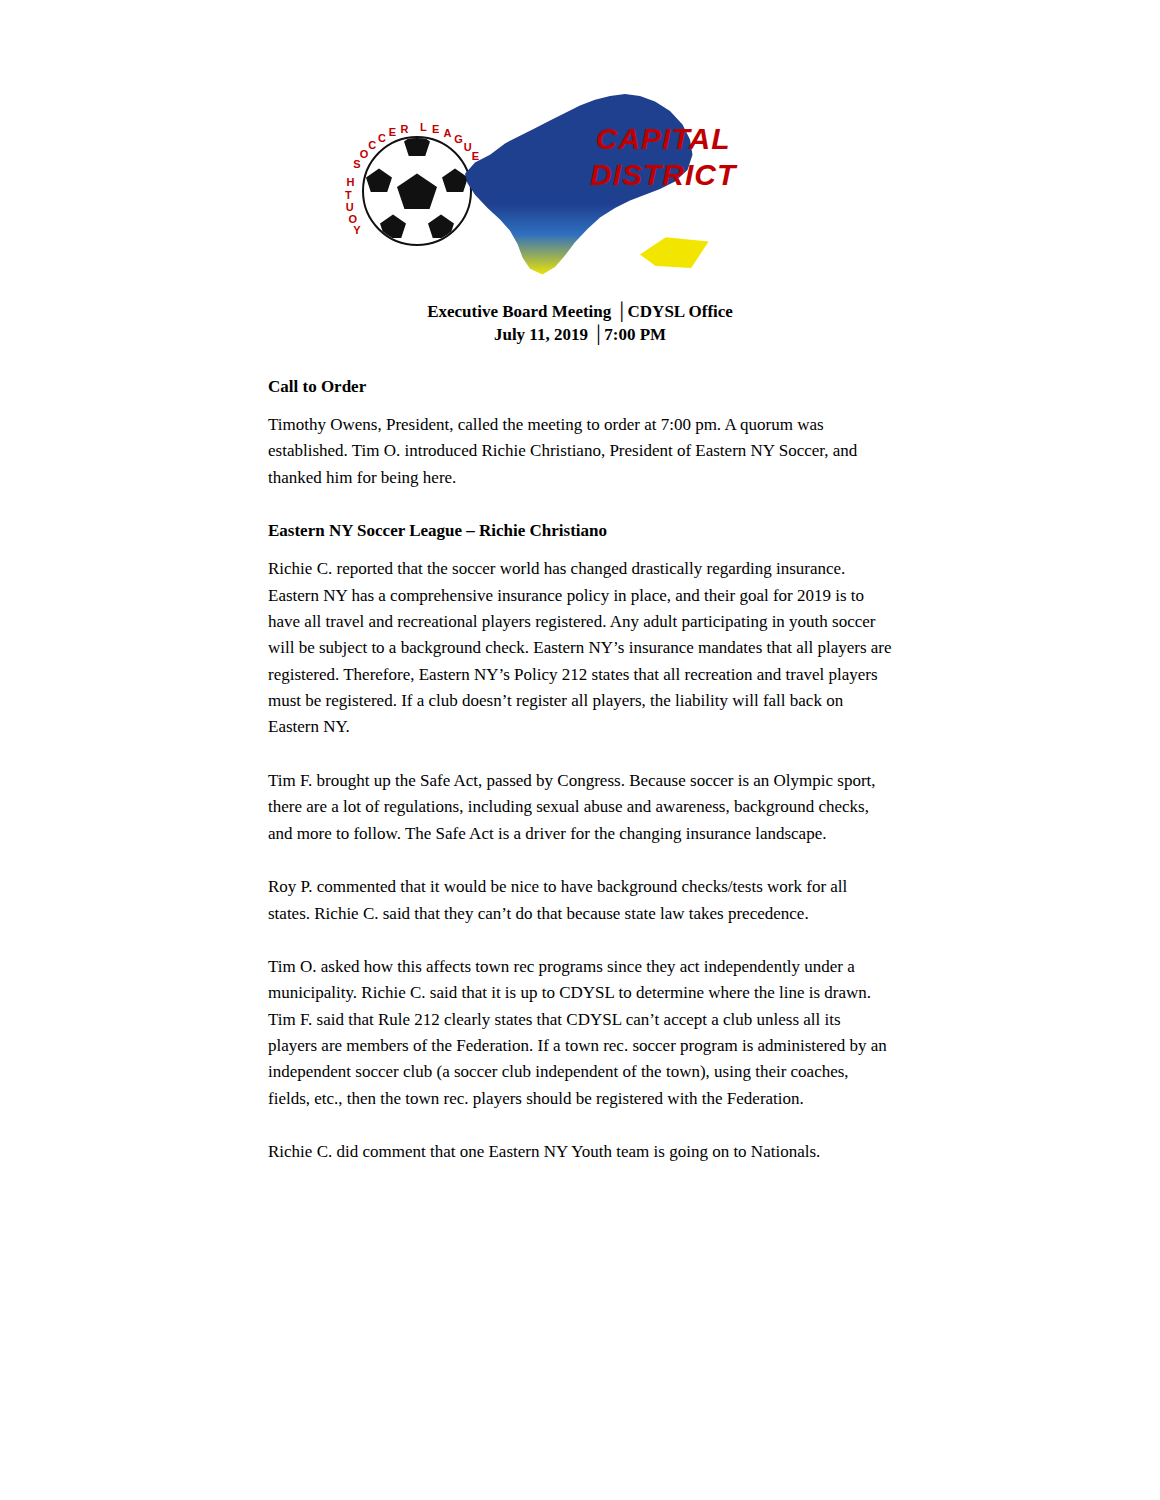Y O U T H S O C C E R L E A G U E
CAPITAL
DISTRICT
Executive Board Meeting │CDYSL Office July 11, 2019 │7:00 PM
Call to Order
Timothy Owens, President, called the meeting to order at 7:00 pm. A quorum was established. Tim O. introduced Richie Christiano, President of Eastern NY Soccer, and thanked him for being here.
Eastern NY Soccer League – Richie Christiano
Richie C. reported that the soccer world has changed drastically regarding insurance. Eastern NY has a comprehensive insurance policy in place, and their goal for 2019 is to have all travel and recreational players registered. Any adult participating in youth soccer will be subject to a background check. Eastern NY’s insurance mandates that all players are registered. Therefore, Eastern NY’s Policy 212 states that all recreation and travel players must be registered. If a club doesn’t register all players, the liability will fall back on Eastern NY.
Tim F. brought up the Safe Act, passed by Congress. Because soccer is an Olympic sport, there are a lot of regulations, including sexual abuse and awareness, background checks, and more to follow. The Safe Act is a driver for the changing insurance landscape.
Roy P. commented that it would be nice to have background checks/tests work for all states. Richie C. said that they can’t do that because state law takes precedence.
Tim O. asked how this affects town rec programs since they act independently under a municipality. Richie C. said that it is up to CDYSL to determine where the line is drawn. Tim F. said that Rule 212 clearly states that CDYSL can’t accept a club unless all its players are members of the Federation. If a town rec. soccer program is administered by an independent soccer club (a soccer club independent of the town), using their coaches, fields, etc., then the town rec. players should be registered with the Federation.
Richie C. did comment that one Eastern NY Youth team is going on to Nationals.